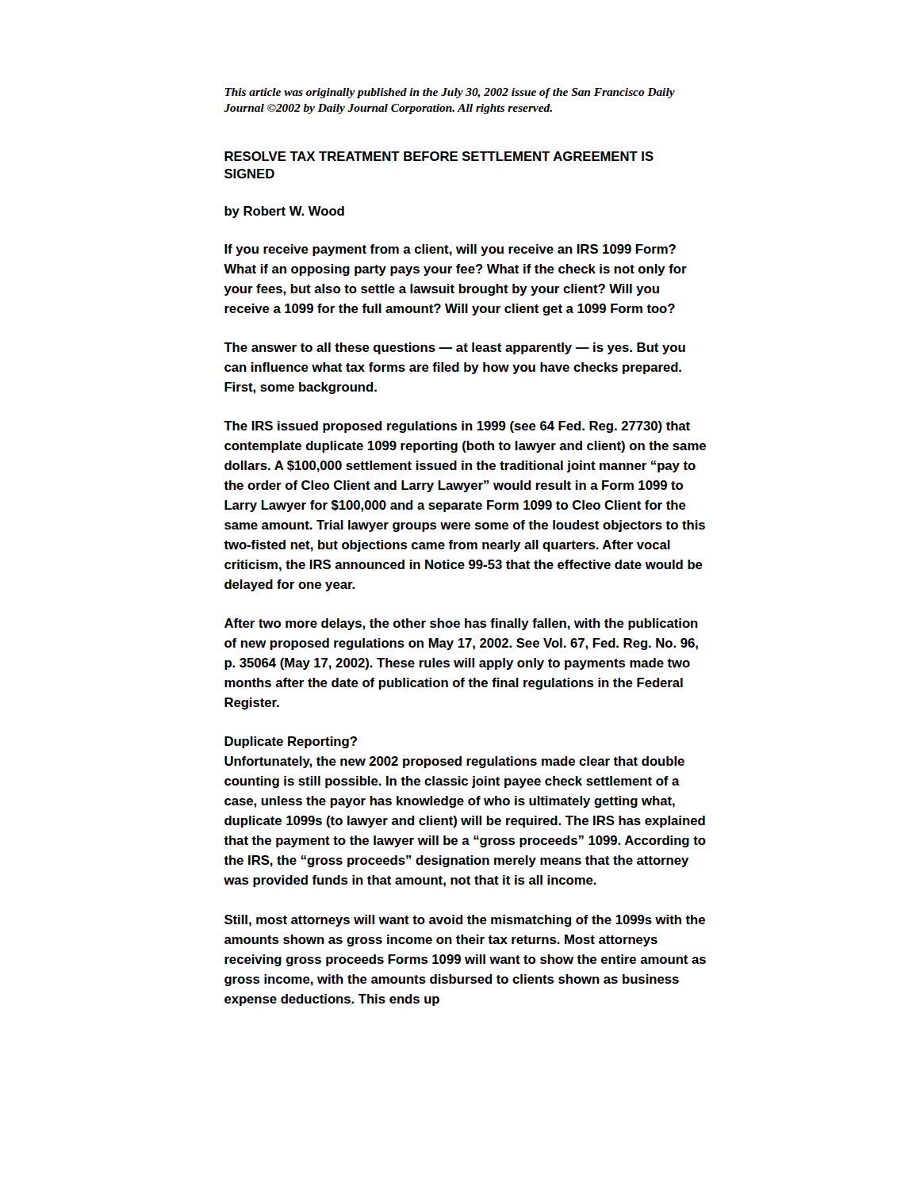This article was originally published in the July 30, 2002 issue of the San Francisco Daily Journal ©2002 by Daily Journal Corporation. All rights reserved.
Resolve Tax Treatment Before Settlement Agreement Is Signed
by Robert W. Wood
If you receive payment from a client, will you receive an IRS 1099 Form? What if an opposing party pays your fee? What if the check is not only for your fees, but also to settle a lawsuit brought by your client? Will you receive a 1099 for the full amount? Will your client get a 1099 Form too?
The answer to all these questions — at least apparently — is yes. But you can influence what tax forms are filed by how you have checks prepared. First, some background.
The IRS issued proposed regulations in 1999 (see 64 Fed. Reg. 27730) that contemplate duplicate 1099 reporting (both to lawyer and client) on the same dollars. A $100,000 settlement issued in the traditional joint manner “pay to the order of Cleo Client and Larry Lawyer” would result in a Form 1099 to Larry Lawyer for $100,000 and a separate Form 1099 to Cleo Client for the same amount. Trial lawyer groups were some of the loudest objectors to this two-fisted net, but objections came from nearly all quarters. After vocal criticism, the IRS announced in Notice 99-53 that the effective date would be delayed for one year.
After two more delays, the other shoe has finally fallen, with the publication of new proposed regulations on May 17, 2002. See Vol. 67, Fed. Reg. No. 96, p. 35064 (May 17, 2002). These rules will apply only to payments made two months after the date of publication of the final regulations in the Federal Register.
Duplicate Reporting?
Unfortunately, the new 2002 proposed regulations made clear that double counting is still possible. In the classic joint payee check settlement of a case, unless the payor has knowledge of who is ultimately getting what, duplicate 1099s (to lawyer and client) will be required. The IRS has explained that the payment to the lawyer will be a “gross proceeds” 1099. According to the IRS, the “gross proceeds” designation merely means that the attorney was provided funds in that amount, not that it is all income.
Still, most attorneys will want to avoid the mismatching of the 1099s with the amounts shown as gross income on their tax returns. Most attorneys receiving gross proceeds Forms 1099 will want to show the entire amount as gross income, with the amounts disbursed to clients shown as business expense deductions. This ends up